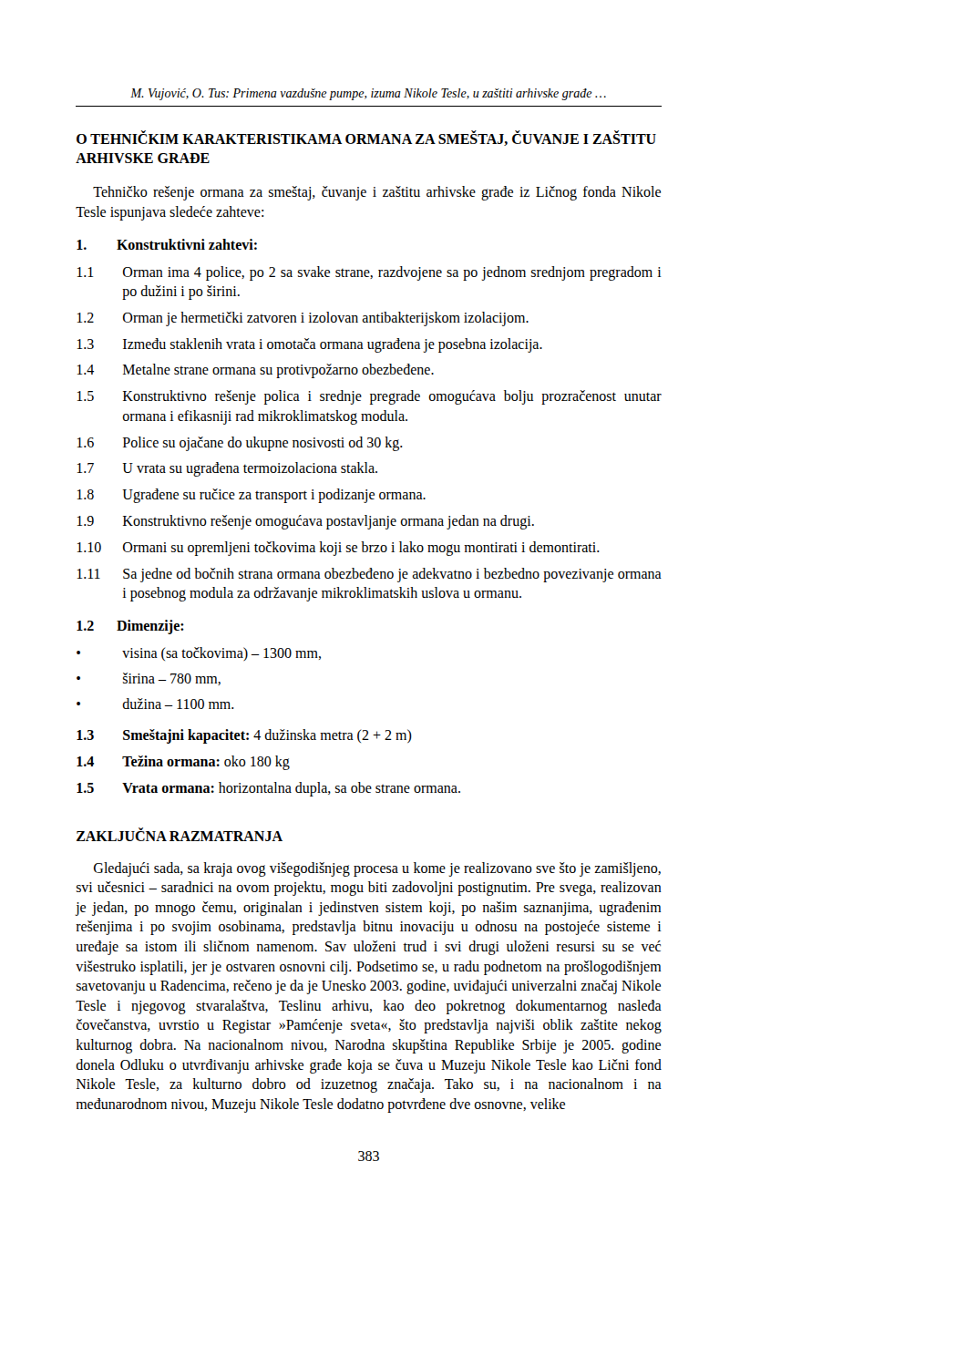M. Vujović, O. Tus: Primena vazdušne pumpe, izuma Nikole Tesle, u zaštiti arhivske građe …
O tehničkim karakteristikama ormana za smeštaj, čuvanje i zaštitu arhivske građe
Tehničko rešenje ormana za smeštaj, čuvanje i zaštitu arhivske građe iz Ličnog fonda Nikole Tesle ispunjava sledeće zahteve:
1. Konstruktivni zahtevi:
1.1 Orman ima 4 police, po 2 sa svake strane, razdvojene sa po jednom srednjom pregradom i po dužini i po širini.
1.2 Orman je hermetički zatvoren i izolovan antibakterijskom izolacijom.
1.3 Između staklenih vrata i omotača ormana ugrađena je posebna izolacija.
1.4 Metalne strane ormana su protivpožarno obezbeđene.
1.5 Konstruktivno rešenje polica i srednje pregrade omogućava bolju prozračenost unutar ormana i efikasniji rad mikroklimatskog modula.
1.6 Police su ojačane do ukupne nosivosti od 30 kg.
1.7 U vrata su ugrađena termoizolaciona stakla.
1.8 Ugrađene su ručice za transport i podizanje ormana.
1.9 Konstruktivno rešenje omogućava postavljanje ormana jedan na drugi.
1.10 Ormani su opremljeni točkovima koji se brzo i lako mogu montirati i demontirati.
1.11 Sa jedne od bočnih strana ormana obezbeđeno je adekvatno i bezbedno povezivanje ormana i posebnog modula za održavanje mikroklimatskih uslova u ormanu.
1.2 Dimenzije:
visina (sa točkovima) – 1300 mm,
širina – 780 mm,
dužina – 1100 mm.
1.3 Smeštajni kapacitet: 4 dužinska metra (2 + 2 m)
1.4 Težina ormana: oko 180 kg
1.5 Vrata ormana: horizontalna dupla, sa obe strane ormana.
Zaključna razmatranja
Gledajući sada, sa kraja ovog višegodišnjeg procesa u kome je realizovano sve što je zamišljeno, svi učesnici – saradnici na ovom projektu, mogu biti zadovoljni postignutim. Pre svega, realizovan je jedan, po mnogo čemu, originalan i jedinstven sistem koji, po našim saznanjima, ugrađenim rešenjima i po svojim osobinama, predstavlja bitnu inovaciju u odnosu na postojeće sisteme i uređaje sa istom ili sličnom namenom. Sav uloženi trud i svi drugi uloženi resursi su se već višestruko isplatili, jer je ostvaren osnovni cilj. Podsetimo se, u radu podnetom na prošlogodišnjem savetovanju u Radencima, rečeno je da je Unesko 2003. godine, uviđajući univerzalni značaj Nikole Tesle i njegovog stvaralaštva, Teslinu arhivu, kao deo pokretnog dokumentarnog nasleđa čovečanstva, uvrstio u Registar »Pamćenje sveta«, što predstavlja najviši oblik zaštite nekog kulturnog dobra. Na nacionalnom nivou, Narodna skupština Republike Srbije je 2005. godine donela Odluku o utvrđivanju arhivske građe koja se čuva u Muzeju Nikole Tesle kao Lični fond Nikole Tesle, za kulturno dobro od izuzetnog značaja. Tako su, i na nacionalnom i na međunarodnom nivou, Muzeju Nikole Tesle dodatno potvrđene dve osnovne, velike
383